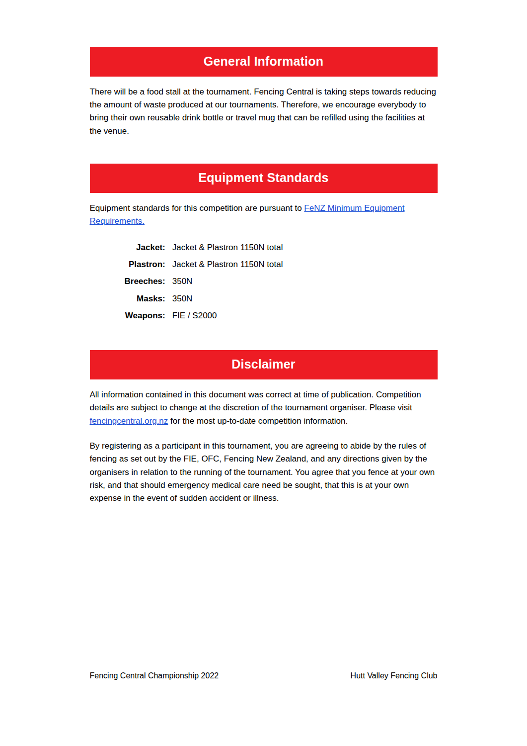General Information
There will be a food stall at the tournament. Fencing Central is taking steps towards reducing the amount of waste produced at our tournaments. Therefore, we encourage everybody to bring their own reusable drink bottle or travel mug that can be refilled using the facilities at the venue.
Equipment Standards
Equipment standards for this competition are pursuant to FeNZ Minimum Equipment Requirements.
| Jacket: | Jacket & Plastron 1150N total |
| Plastron: | Jacket & Plastron 1150N total |
| Breeches: | 350N |
| Masks: | 350N |
| Weapons: | FIE / S2000 |
Disclaimer
All information contained in this document was correct at time of publication. Competition details are subject to change at the discretion of the tournament organiser. Please visit fencingcentral.org.nz for the most up-to-date competition information.
By registering as a participant in this tournament, you are agreeing to abide by the rules of fencing as set out by the FIE, OFC, Fencing New Zealand, and any directions given by the organisers in relation to the running of the tournament. You agree that you fence at your own risk, and that should emergency medical care need be sought, that this is at your own expense in the event of sudden accident or illness.
Fencing Central Championship 2022 Hutt Valley Fencing Club